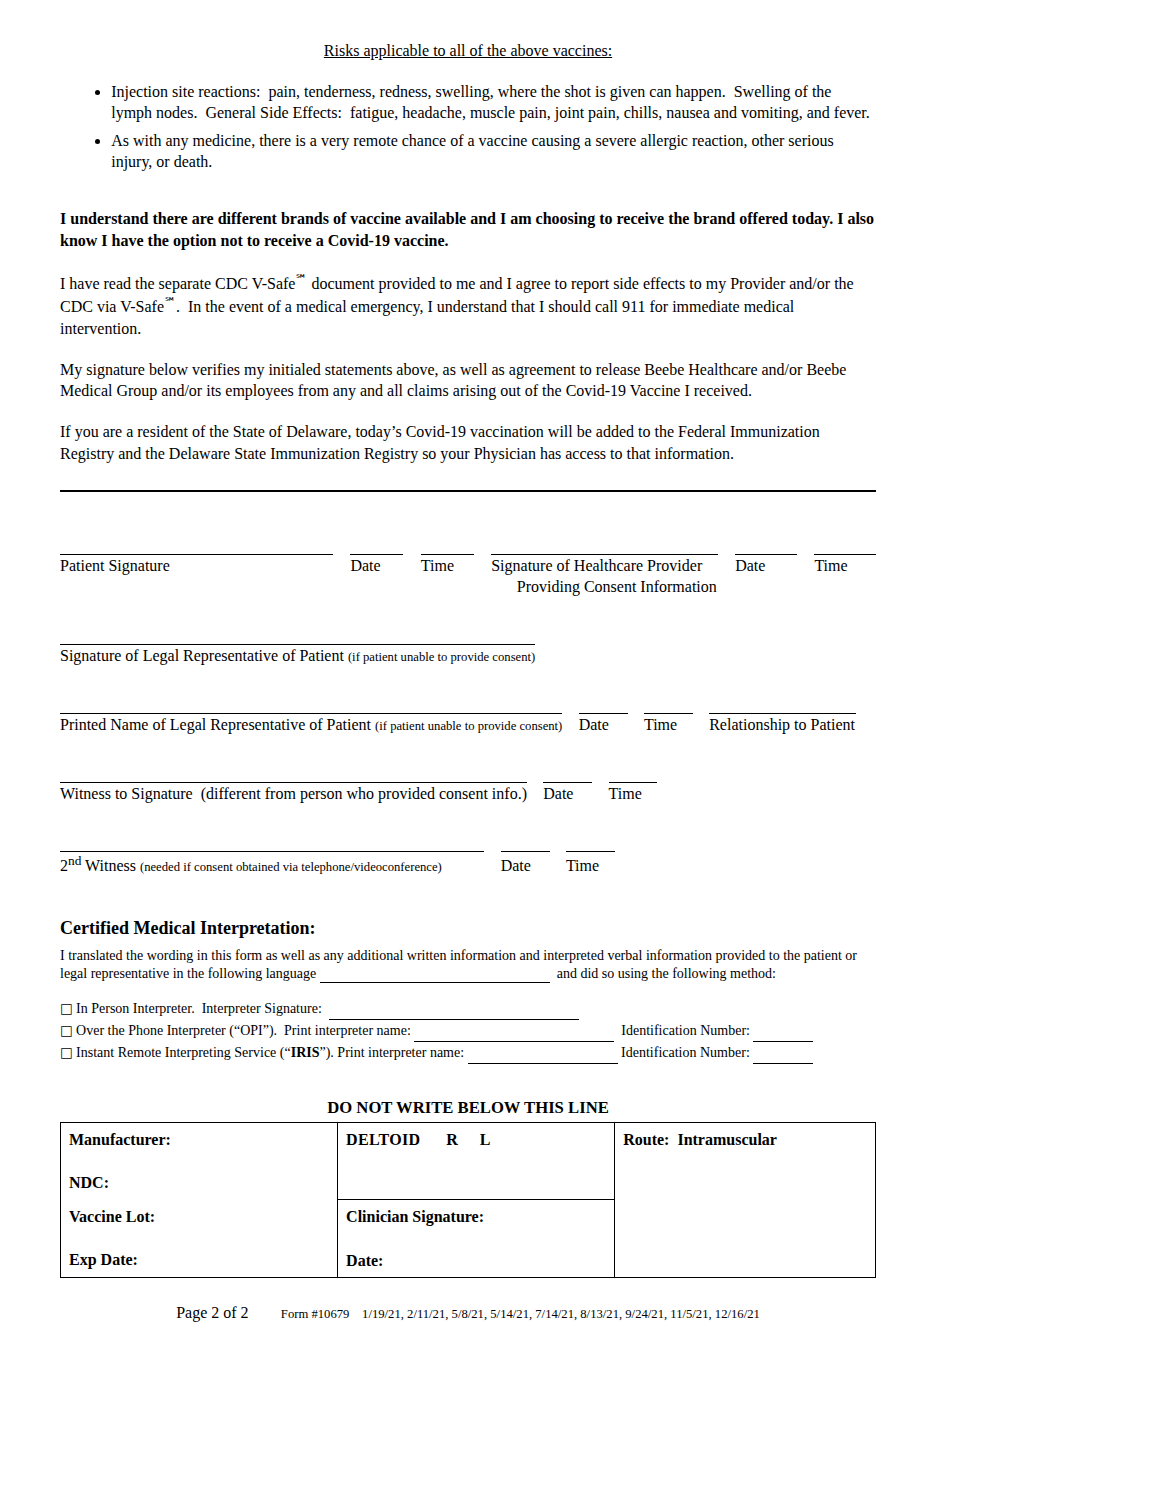Risks applicable to all of the above vaccines:
Injection site reactions: pain, tenderness, redness, swelling, where the shot is given can happen. Swelling of the lymph nodes. General Side Effects: fatigue, headache, muscle pain, joint pain, chills, nausea and vomiting, and fever.
As with any medicine, there is a very remote chance of a vaccine causing a severe allergic reaction, other serious injury, or death.
I understand there are different brands of vaccine available and I am choosing to receive the brand offered today. I also know I have the option not to receive a Covid-19 vaccine.
I have read the separate CDC V-Safe℠ document provided to me and I agree to report side effects to my Provider and/or the CDC via V-Safe℠. In the event of a medical emergency, I understand that I should call 911 for immediate medical intervention.
My signature below verifies my initialed statements above, as well as agreement to release Beebe Healthcare and/or Beebe Medical Group and/or its employees from any and all claims arising out of the Covid-19 Vaccine I received.
If you are a resident of the State of Delaware, today’s Covid-19 vaccination will be added to the Federal Immunization Registry and the Delaware State Immunization Registry so your Physician has access to that information.
| Patient Signature | | Date | | Time | | Signature of Healthcare Provider | | Date | | Time |
| | Providing Consent Information |
| Signature of Legal Representative of Patient (if patient unable to provide consent) | |
| Printed Name of Legal Representative of Patient (if patient unable to provide consent) | | Date | | Time | | Relationship to Patient | |
| Witness to Signature (different from person who provided consent info.) | | Date | | Time | |
| 2 nd Witness (needed if consent obtained via telephone/videoconference) | | Date | | Time | |
Certified Medical Interpretation:
I translated the wording in this form as well as any additional written information and interpreted verbal information provided to the patient or legal representative in the following language and did so using the following method:
□ In Person Interpreter. Interpreter Signature:
□ Over the Phone Interpreter (“OPI”). Print interpreter name: Identification Number:
□ Instant Remote Interpreting Service (“IRIS”). Print interpreter name: Identification Number:
DO NOT WRITE BELOW THIS LINE
| Manufacturer: NDC: | DELTOID R L | Route: Intramuscular |
| Vaccine Lot: Exp Date: | Clinician Signature: Date: |
Page 2 of 2
Form #10679 1/19/21, 2/11/21, 5/8/21, 5/14/21, 7/14/21, 8/13/21, 9/24/21, 11/5/21, 12/16/21